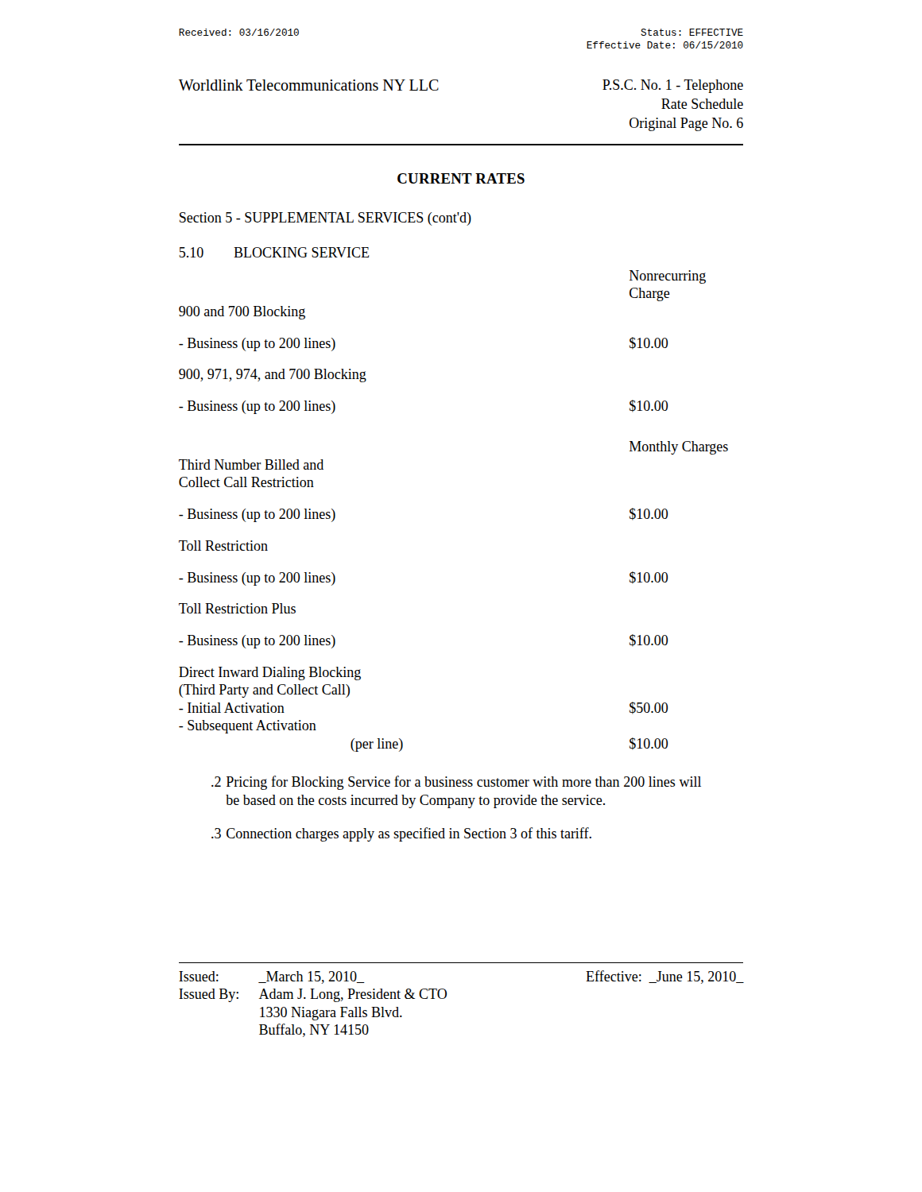Received: 03/16/2010
Status: EFFECTIVE Effective Date: 06/15/2010
Worldlink Telecommunications NY LLC
P.S.C. No. 1 - Telephone
Rate Schedule
Original Page No. 6
CURRENT RATES
Section 5 - SUPPLEMENTAL SERVICES (cont'd)
5.10
BLOCKING SERVICE
| | Nonrecurring Charge |
| 900 and 700 Blocking | |
| - Business (up to 200 lines) | $10.00 |
| 900, 971, 974, and 700 Blocking | |
| - Business (up to 200 lines) | $10.00 |
| | Monthly Charges |
| Third Number Billed and Collect Call Restriction | |
| - Business (up to 200 lines) | $10.00 |
| Toll Restriction | |
| - Business (up to 200 lines) | $10.00 |
| Toll Restriction Plus | |
| - Business (up to 200 lines) | $10.00 |
| Direct Inward Dialing Blocking (Third Party and Collect Call) | |
| - Initial Activation | $50.00 |
| - Subsequent Activation | |
| (per line) | $10.00 |
.2
Pricing for Blocking Service for a business customer with more than 200 lines will be based on the costs incurred by Company to provide the service.
.3
Connection charges apply as specified in Section 3 of this tariff.
Issued:
Issued By:
_March 15, 2010_
Adam J. Long, President & CTO
1330 Niagara Falls Blvd.
Buffalo, NY 14150
Effective: _June 15, 2010_